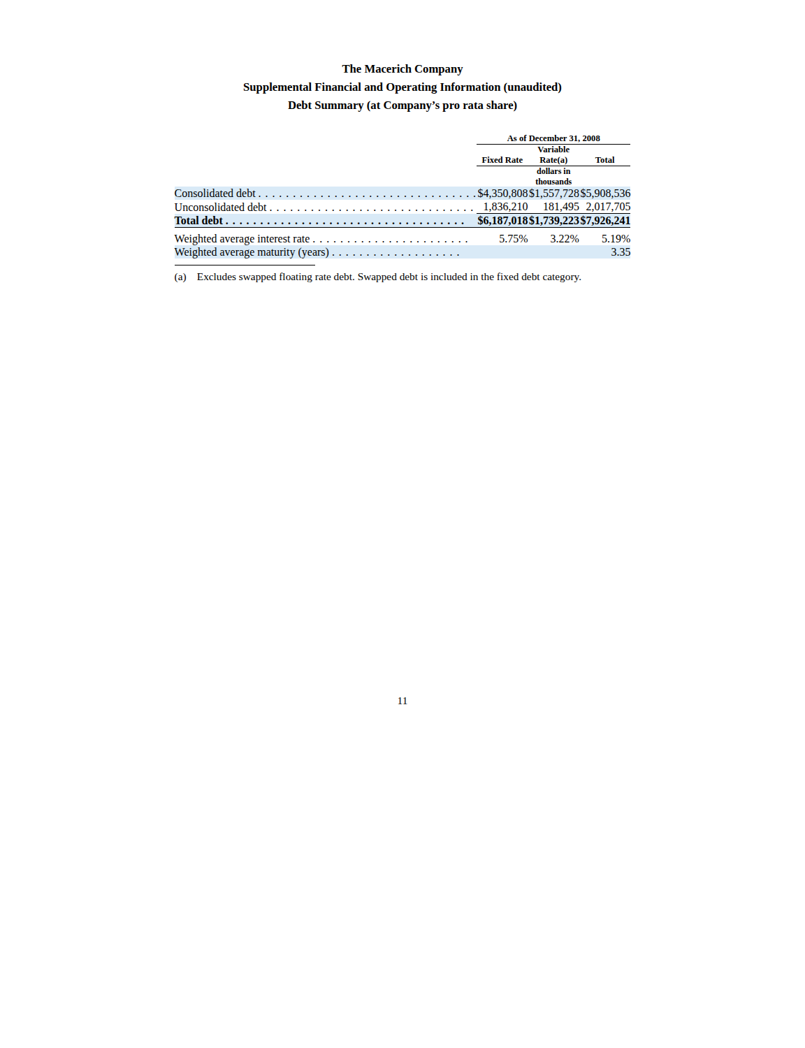The Macerich Company
Supplemental Financial and Operating Information (unaudited)
Debt Summary (at Company’s pro rata share)
| | As of December 31, 2008 |
| | Fixed Rate | Variable Rate(a) | Total |
| | | dollars in thousands | |
| Consolidated debt . . . . . . . . . . . . . . . . . . . . . . . . . . . . . . . . | $4,350,808 | $1,557,728 | $5,908,536 |
| Unconsolidated debt . . . . . . . . . . . . . . . . . . . . . . . . . . . . . . | 1,836,210 | 181,495 | 2,017,705 |
| Total debt . . . . . . . . . . . . . . . . . . . . . . . . . . . . . . . . . . . | $6,187,018 | $1,739,223 | $7,926,241 |
| Weighted average interest rate . . . . . . . . . . . . . . . . . . . . . . . | 5.75% | 3.22% | 5.19% |
| Weighted average maturity (years) . . . . . . . . . . . . . . . . . . . | | | 3.35 |
(a) Excludes swapped floating rate debt. Swapped debt is included in the fixed debt category.
11